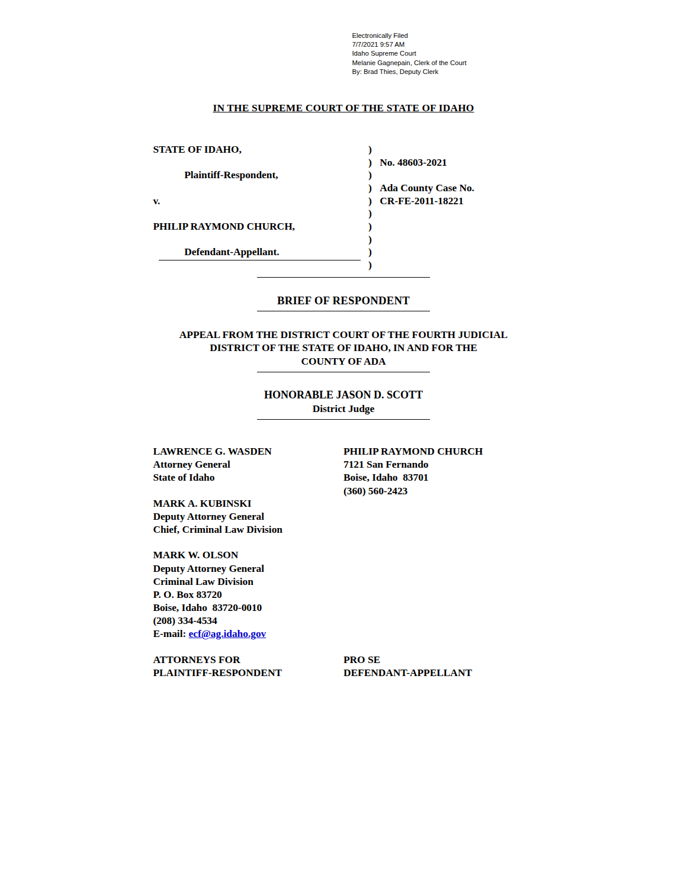Electronically Filed
7/7/2021 9:57 AM
Idaho Supreme Court
Melanie Gagnepain, Clerk of the Court
By: Brad Thies, Deputy Clerk
IN THE SUPREME COURT OF THE STATE OF IDAHO
| STATE OF IDAHO, | ) | |
| | ) | No. 48603-2021 |
| Plaintiff-Respondent, | ) | |
| | ) | Ada County Case No. |
| v. | ) | CR-FE-2011-18221 |
| | ) | |
| PHILIP RAYMOND CHURCH, | ) | |
| | ) | |
| Defendant-Appellant. | ) | |
| | ) | |
BRIEF OF RESPONDENT
APPEAL FROM THE DISTRICT COURT OF THE FOURTH JUDICIAL
DISTRICT OF THE STATE OF IDAHO, IN AND FOR THE
COUNTY OF ADA
HONORABLE JASON D. SCOTT
District Judge
| LAWRENCE G. WASDEN Attorney General State of Idaho MARK A. KUBINSKI Deputy Attorney General Chief, Criminal Law Division MARK W. OLSON Deputy Attorney General Criminal Law Division P. O. Box 83720 Boise, Idaho 83720-0010 (208) 334-4534 E-mail: ecf@ag.idaho.gov | PHILIP RAYMOND CHURCH 7121 San Fernando Boise, Idaho 83701 (360) 560-2423 |
| ATTORNEYS FOR PLAINTIFF-RESPONDENT | PRO SE DEFENDANT-APPELLANT |